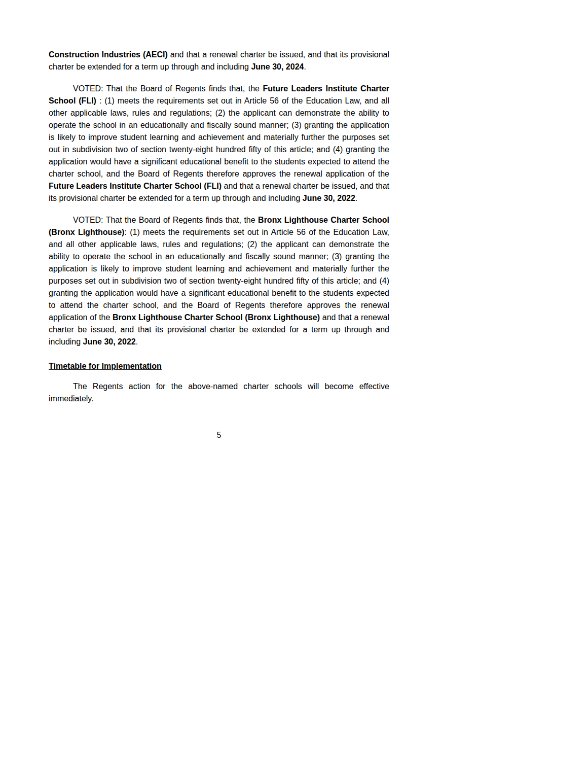Construction Industries (AECI) and that a renewal charter be issued, and that its provisional charter be extended for a term up through and including June 30, 2024.
VOTED: That the Board of Regents finds that, the Future Leaders Institute Charter School (FLI) : (1) meets the requirements set out in Article 56 of the Education Law, and all other applicable laws, rules and regulations; (2) the applicant can demonstrate the ability to operate the school in an educationally and fiscally sound manner; (3) granting the application is likely to improve student learning and achievement and materially further the purposes set out in subdivision two of section twenty-eight hundred fifty of this article; and (4) granting the application would have a significant educational benefit to the students expected to attend the charter school, and the Board of Regents therefore approves the renewal application of the Future Leaders Institute Charter School (FLI) and that a renewal charter be issued, and that its provisional charter be extended for a term up through and including June 30, 2022.
VOTED: That the Board of Regents finds that, the Bronx Lighthouse Charter School (Bronx Lighthouse): (1) meets the requirements set out in Article 56 of the Education Law, and all other applicable laws, rules and regulations; (2) the applicant can demonstrate the ability to operate the school in an educationally and fiscally sound manner; (3) granting the application is likely to improve student learning and achievement and materially further the purposes set out in subdivision two of section twenty-eight hundred fifty of this article; and (4) granting the application would have a significant educational benefit to the students expected to attend the charter school, and the Board of Regents therefore approves the renewal application of the Bronx Lighthouse Charter School (Bronx Lighthouse) and that a renewal charter be issued, and that its provisional charter be extended for a term up through and including June 30, 2022.
Timetable for Implementation
The Regents action for the above-named charter schools will become effective immediately.
5